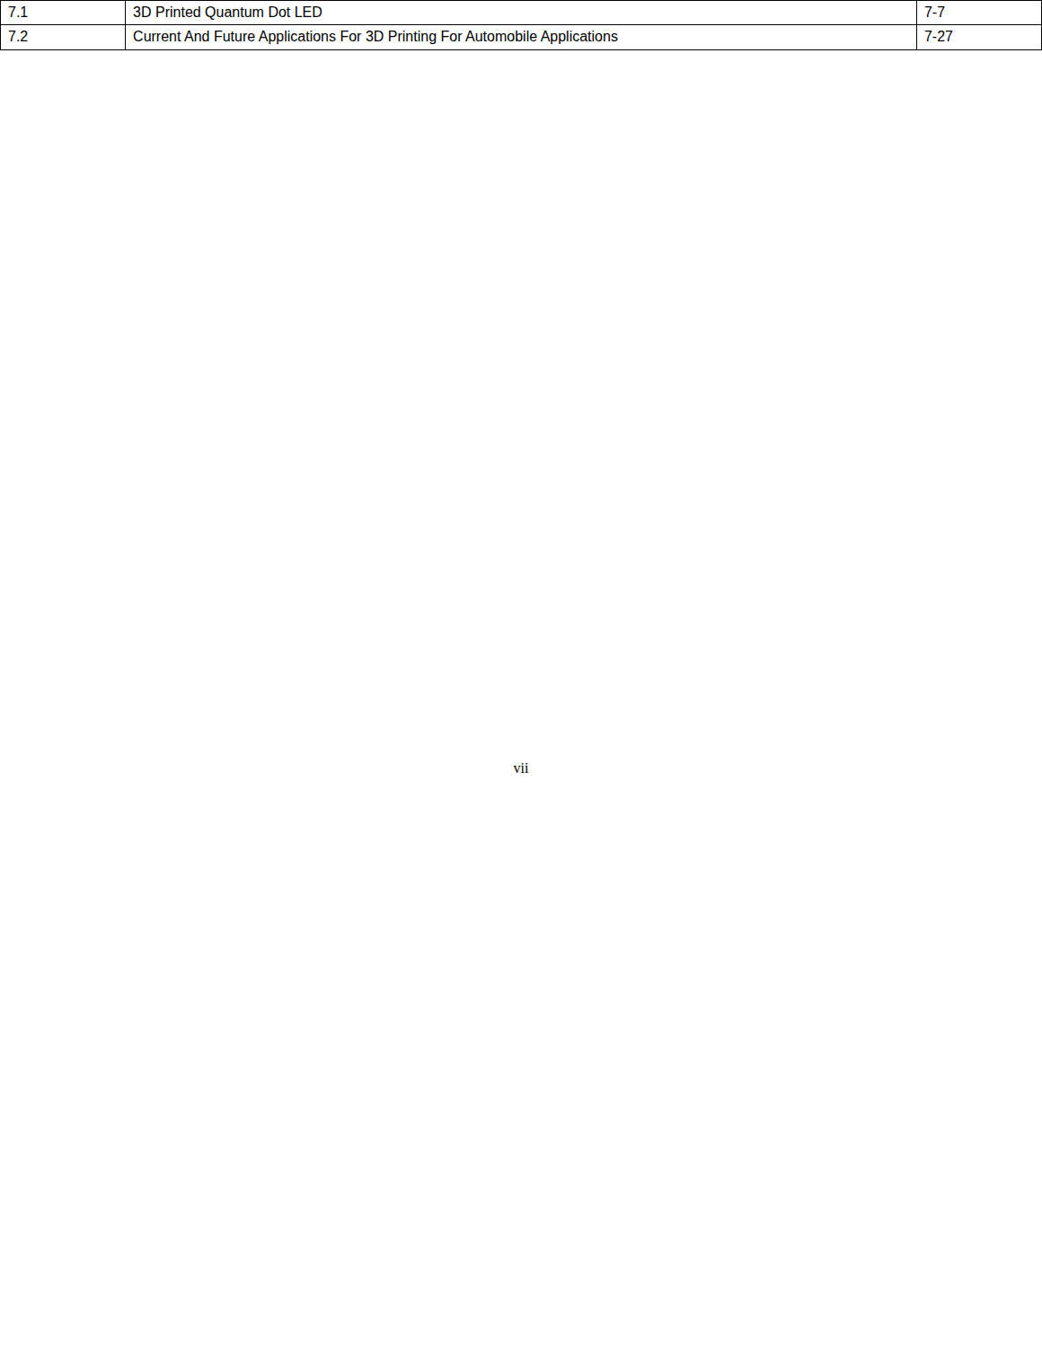| 7.1 | 3D Printed Quantum Dot LED | 7-7 |
| 7.2 | Current And Future Applications For 3D Printing For Automobile Applications | 7-27 |
vii